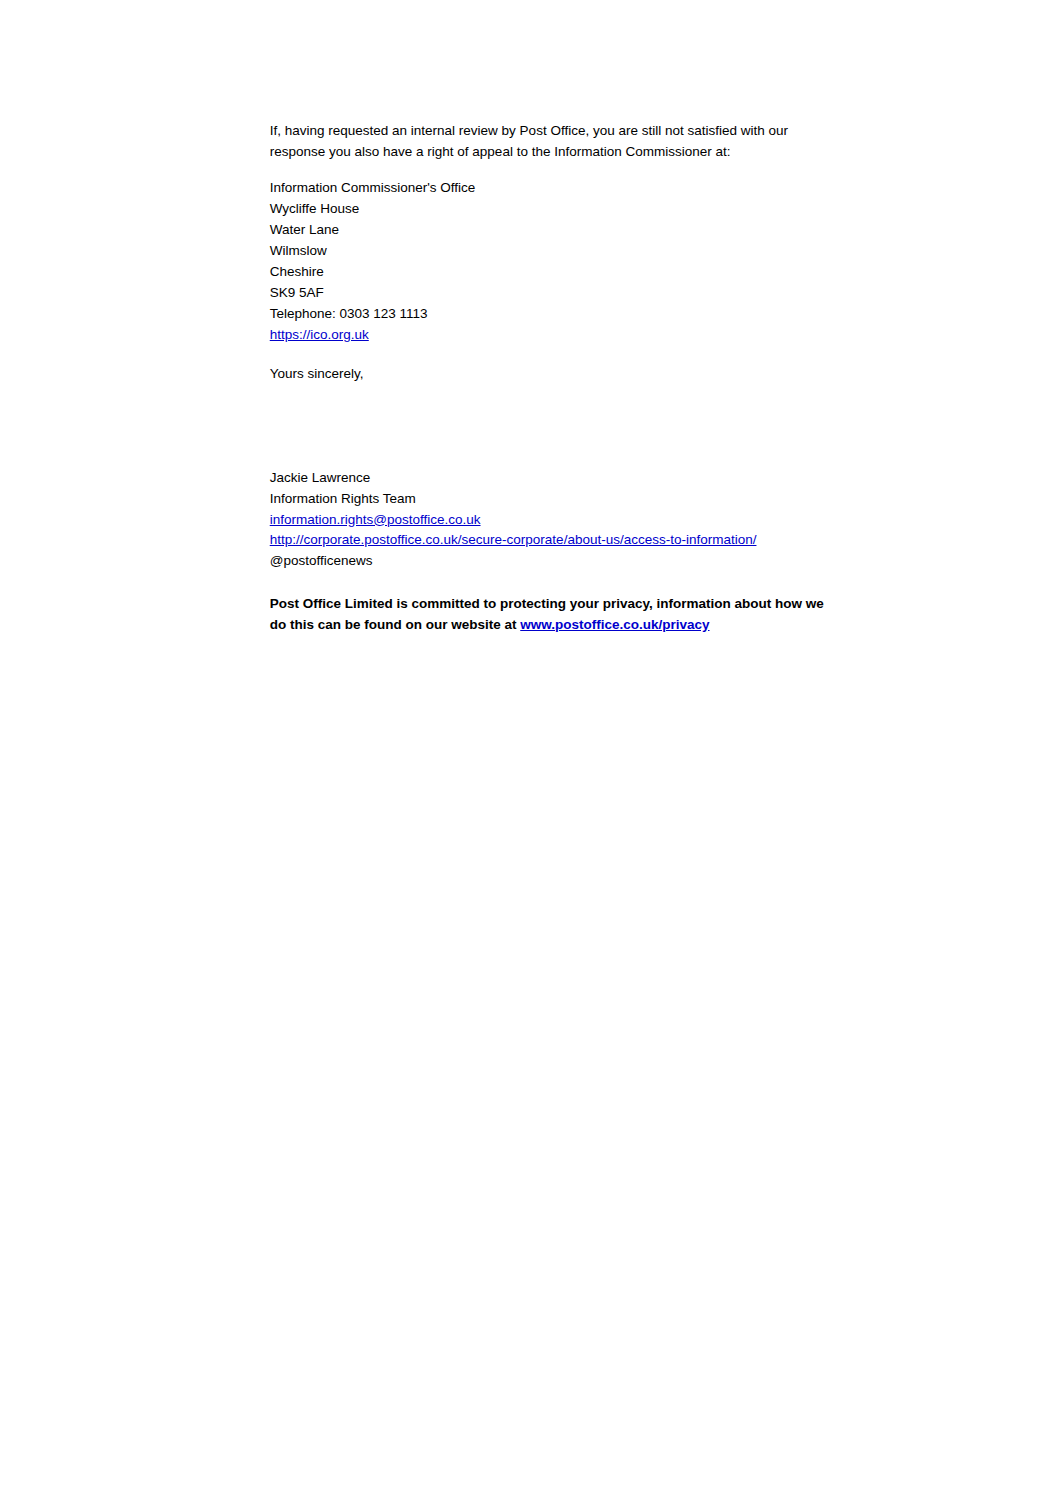If, having requested an internal review by Post Office, you are still not satisfied with our response you also have a right of appeal to the Information Commissioner at:
Information Commissioner's Office
Wycliffe House
Water Lane
Wilmslow
Cheshire
SK9 5AF
Telephone: 0303 123 1113
https://ico.org.uk
Yours sincerely,
Jackie Lawrence
Information Rights Team
information.rights@postoffice.co.uk
http://corporate.postoffice.co.uk/secure-corporate/about-us/access-to-information/
@postofficenews
Post Office Limited is committed to protecting your privacy, information about how we do this can be found on our website at www.postoffice.co.uk/privacy